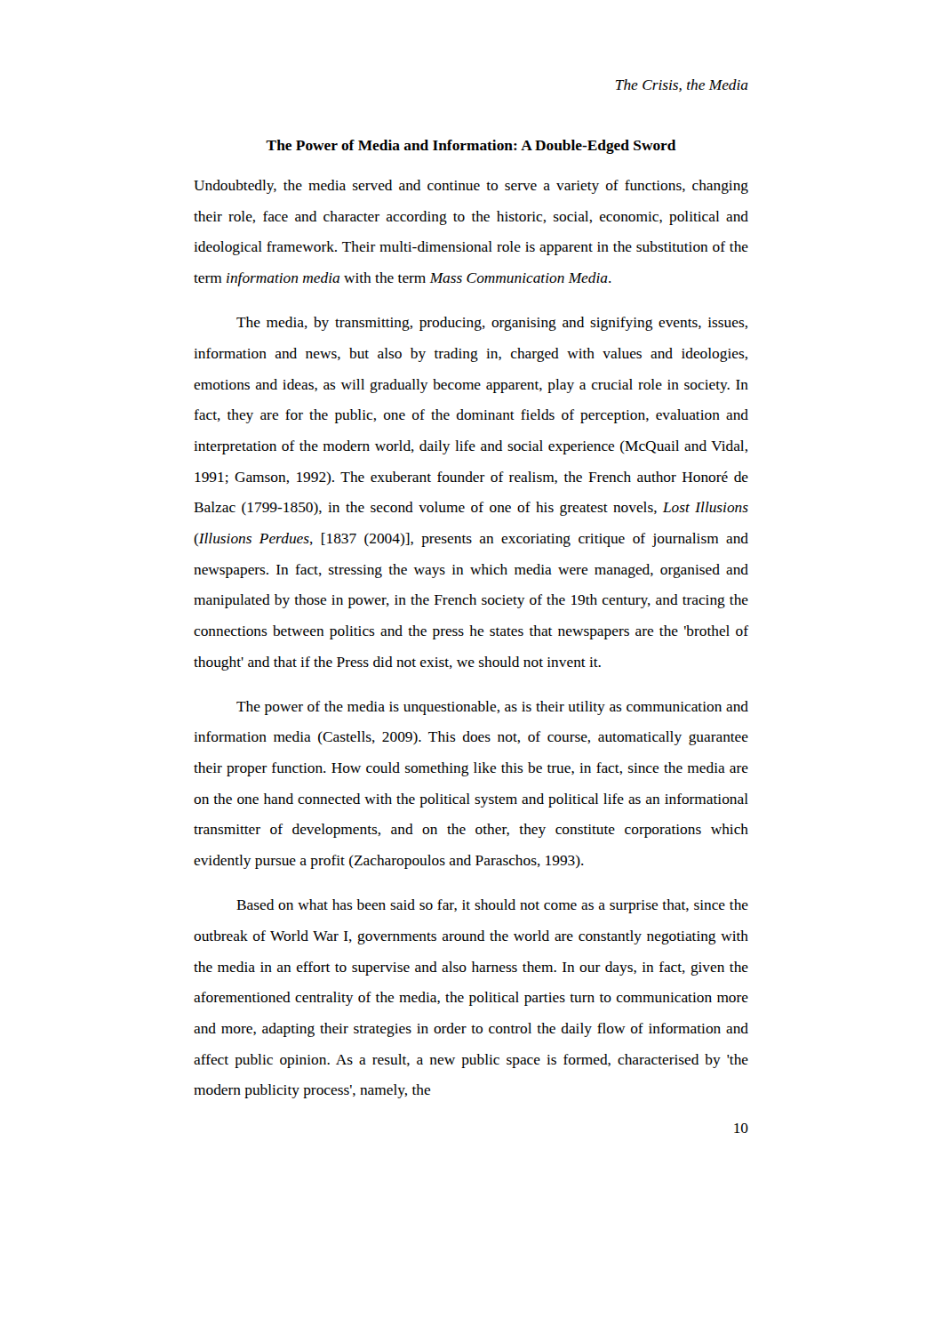The Crisis, the Media
The Power of Media and Information: A Double-Edged Sword
Undoubtedly, the media served and continue to serve a variety of functions, changing their role, face and character according to the historic, social, economic, political and ideological framework. Their multi-dimensional role is apparent in the substitution of the term information media with the term Mass Communication Media.
The media, by transmitting, producing, organising and signifying events, issues, information and news, but also by trading in, charged with values and ideologies, emotions and ideas, as will gradually become apparent, play a crucial role in society. In fact, they are for the public, one of the dominant fields of perception, evaluation and interpretation of the modern world, daily life and social experience (McQuail and Vidal, 1991; Gamson, 1992). The exuberant founder of realism, the French author Honoré de Balzac (1799-1850), in the second volume of one of his greatest novels, Lost Illusions (Illusions Perdues, [1837 (2004)], presents an excoriating critique of journalism and newspapers. In fact, stressing the ways in which media were managed, organised and manipulated by those in power, in the French society of the 19th century, and tracing the connections between politics and the press he states that newspapers are the 'brothel of thought' and that if the Press did not exist, we should not invent it.
The power of the media is unquestionable, as is their utility as communication and information media (Castells, 2009). This does not, of course, automatically guarantee their proper function. How could something like this be true, in fact, since the media are on the one hand connected with the political system and political life as an informational transmitter of developments, and on the other, they constitute corporations which evidently pursue a profit (Zacharopoulos and Paraschos, 1993).
Based on what has been said so far, it should not come as a surprise that, since the outbreak of World War I, governments around the world are constantly negotiating with the media in an effort to supervise and also harness them. In our days, in fact, given the aforementioned centrality of the media, the political parties turn to communication more and more, adapting their strategies in order to control the daily flow of information and affect public opinion. As a result, a new public space is formed, characterised by 'the modern publicity process', namely, the
10